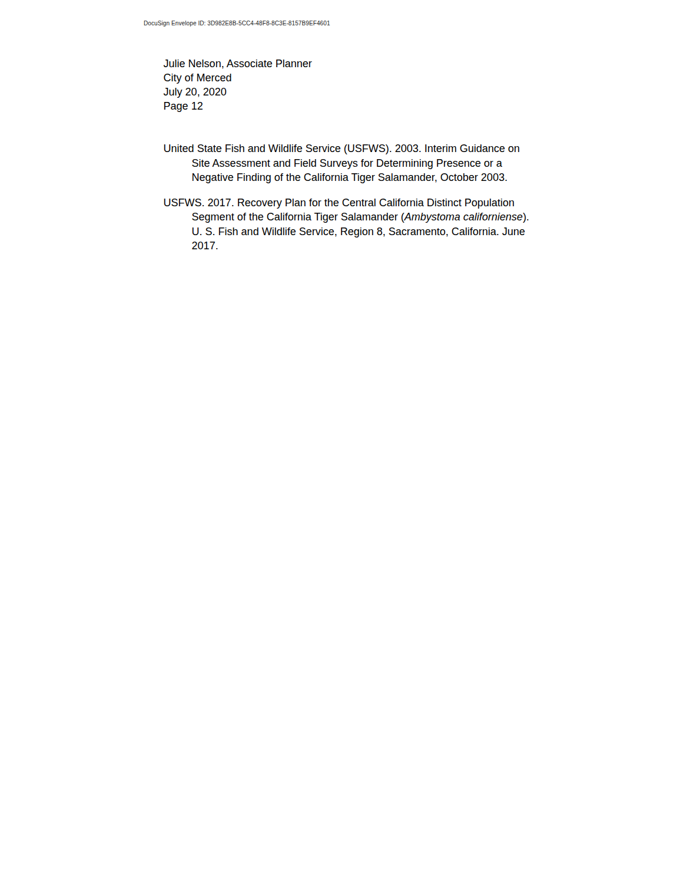DocuSign Envelope ID: 3D982E8B-5CC4-48F8-8C3E-8157B9EF4601
Julie Nelson, Associate Planner
City of Merced
July 20, 2020
Page 12
United State Fish and Wildlife Service (USFWS). 2003. Interim Guidance on Site Assessment and Field Surveys for Determining Presence or a Negative Finding of the California Tiger Salamander, October 2003.
USFWS. 2017. Recovery Plan for the Central California Distinct Population Segment of the California Tiger Salamander (Ambystoma californiense). U. S. Fish and Wildlife Service, Region 8, Sacramento, California. June 2017.